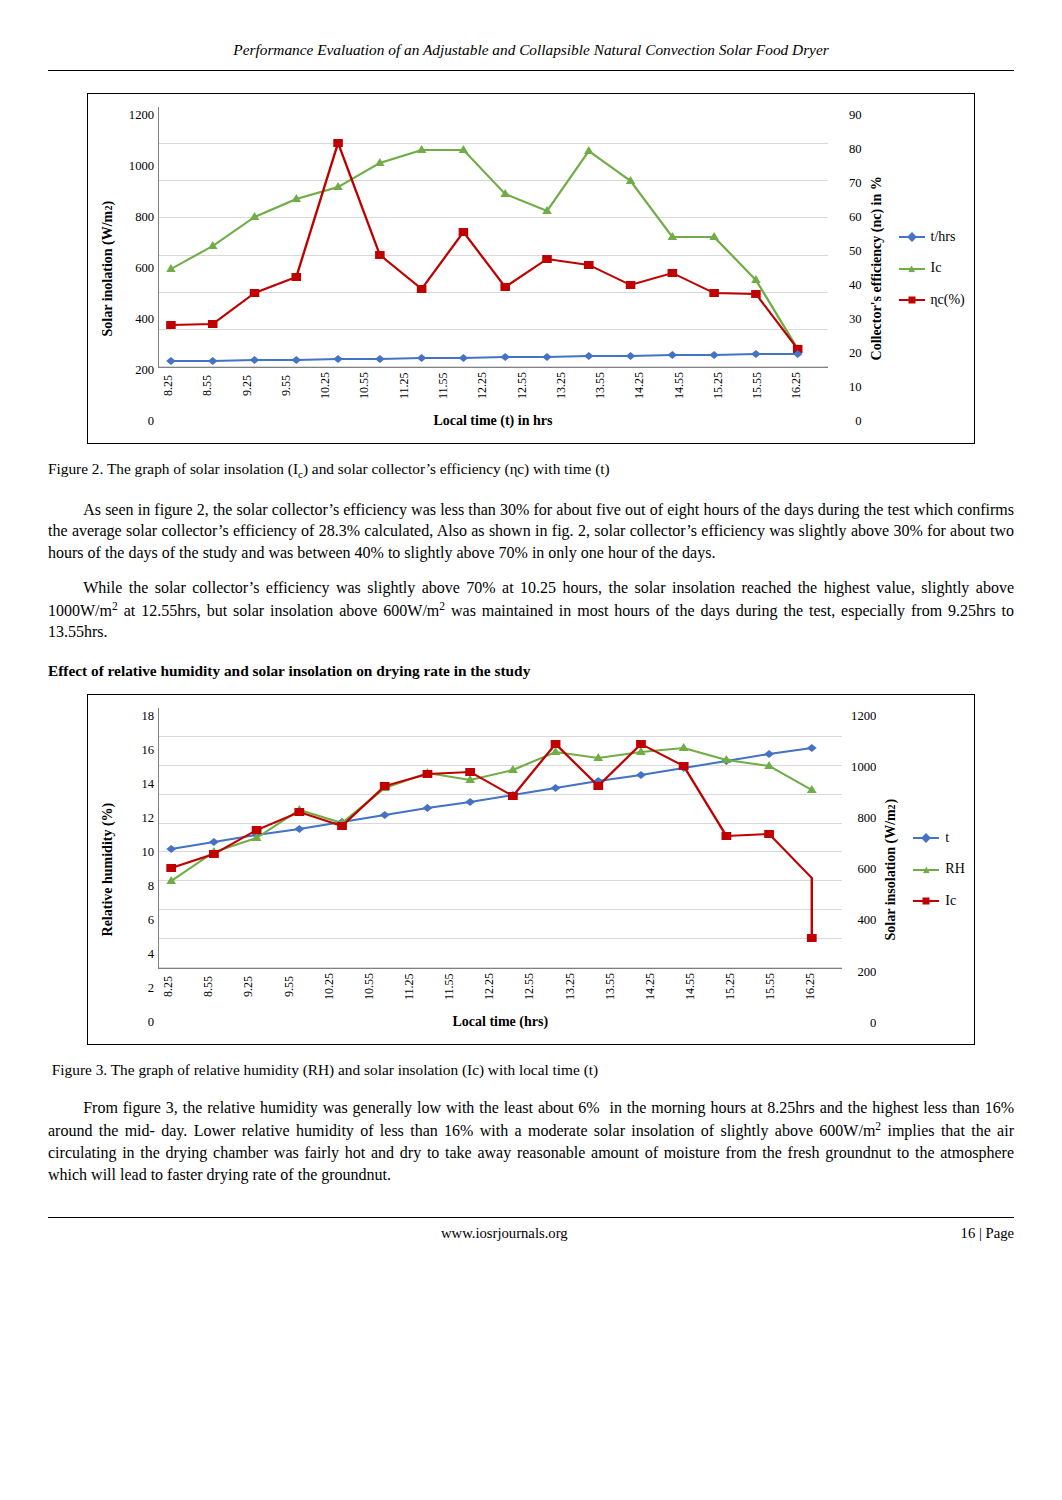Performance Evaluation of an Adjustable and Collapsible Natural Convection Solar Food Dryer
Solar inolation (W/m2)
120010008006004002000
8.258.559.259.5510.2510.5511.2511.5512.2512.5513.2513.5514.2514.5515.2515.5516.25
Local time (t) in hrs
9080706050403020100
Collector's efficiency (nc) in %
t/hrs
Ic
ɳc(%)
Figure 2. The graph of solar insolation (Ic) and solar collector’s efficiency (ɳc) with time (t)
As seen in figure 2, the solar collector’s efficiency was less than 30% for about five out of eight hours of the days during the test which confirms the average solar collector’s efficiency of 28.3% calculated, Also as shown in fig. 2, solar collector’s efficiency was slightly above 30% for about two hours of the days of the study and was between 40% to slightly above 70% in only one hour of the days.
While the solar collector’s efficiency was slightly above 70% at 10.25 hours, the solar insolation reached the highest value, slightly above 1000W/m2 at 12.55hrs, but solar insolation above 600W/m2 was maintained in most hours of the days during the test, especially from 9.25hrs to 13.55hrs.
Effect of relative humidity and solar insolation on drying rate in the study
Relative humidity (%)
181614121086420
8.258.559.259.5510.2510.5511.2511.5512.2512.5513.2513.5514.2514.5515.2515.5516.25
Local time (hrs)
120010008006004002000
Solar insolation (W/m2)
t
RH
Ic
Figure 3. The graph of relative humidity (RH) and solar insolation (Ic) with local time (t)
From figure 3, the relative humidity was generally low with the least about 6% in the morning hours at 8.25hrs and the highest less than 16% around the mid- day. Lower relative humidity of less than 16% with a moderate solar insolation of slightly above 600W/m2 implies that the air circulating in the drying chamber was fairly hot and dry to take away reasonable amount of moisture from the fresh groundnut to the atmosphere which will lead to faster drying rate of the groundnut.
www.iosrjournals.org 16 | Page